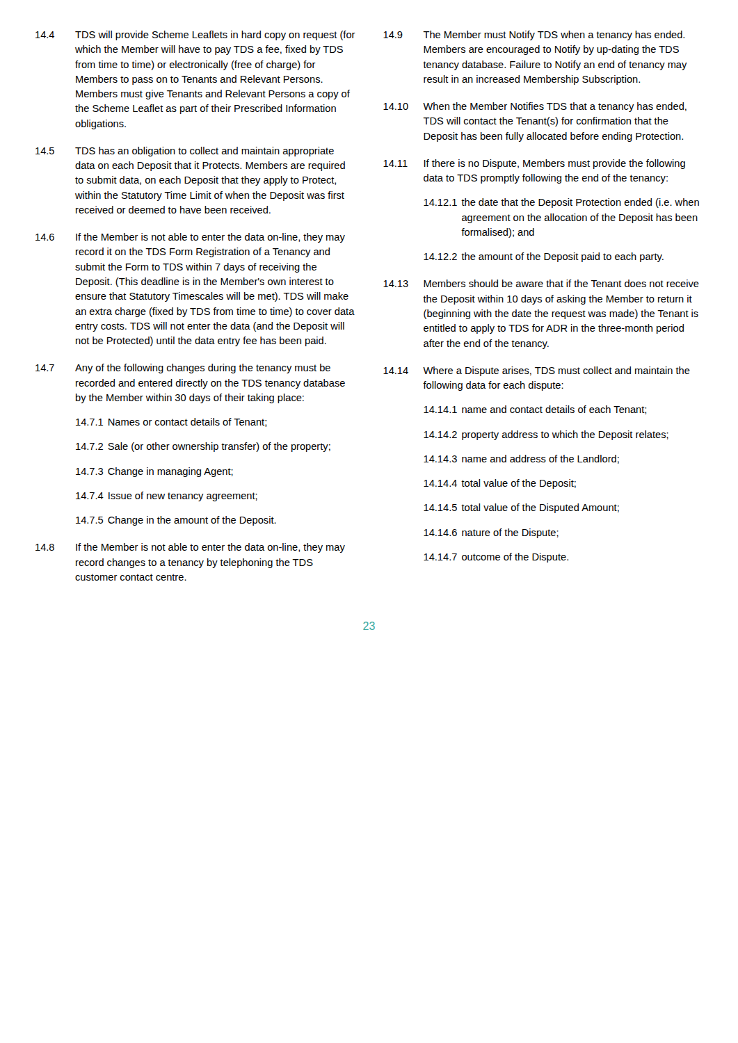14.4
TDS will provide Scheme Leaflets in hard copy on request (for which the Member will have to pay TDS a fee, fixed by TDS from time to time) or electronically (free of charge) for Members to pass on to Tenants and Relevant Persons. Members must give Tenants and Relevant Persons a copy of the Scheme Leaflet as part of their Prescribed Information obligations.
14.5
TDS has an obligation to collect and maintain appropriate data on each Deposit that it Protects. Members are required to submit data, on each Deposit that they apply to Protect, within the Statutory Time Limit of when the Deposit was first received or deemed to have been received.
14.6
If the Member is not able to enter the data on-line, they may record it on the TDS Form Registration of a Tenancy and submit the Form to TDS within 7 days of receiving the Deposit. (This deadline is in the Member's own interest to ensure that Statutory Timescales will be met). TDS will make an extra charge (fixed by TDS from time to time) to cover data entry costs. TDS will not enter the data (and the Deposit will not be Protected) until the data entry fee has been paid.
14.7
Any of the following changes during the tenancy must be recorded and entered directly on the TDS tenancy database by the Member within 30 days of their taking place:
14.7.1
Names or contact details of Tenant;
14.7.2
Sale (or other ownership transfer) of the property;
14.7.3
Change in managing Agent;
14.7.4
Issue of new tenancy agreement;
14.7.5
Change in the amount of the Deposit.
14.8
If the Member is not able to enter the data on-line, they may record changes to a tenancy by telephoning the TDS customer contact centre.
14.9
The Member must Notify TDS when a tenancy has ended. Members are encouraged to Notify by up-dating the TDS tenancy database. Failure to Notify an end of tenancy may result in an increased Membership Subscription.
14.10
When the Member Notifies TDS that a tenancy has ended, TDS will contact the Tenant(s) for confirmation that the Deposit has been fully allocated before ending Protection.
14.11
If there is no Dispute, Members must provide the following data to TDS promptly following the end of the tenancy:
14.12.1
the date that the Deposit Protection ended (i.e. when agreement on the allocation of the Deposit has been formalised); and
14.12.2
the amount of the Deposit paid to each party.
14.13
Members should be aware that if the Tenant does not receive the Deposit within 10 days of asking the Member to return it (beginning with the date the request was made) the Tenant is entitled to apply to TDS for ADR in the three-month period after the end of the tenancy.
14.14
Where a Dispute arises, TDS must collect and maintain the following data for each dispute:
14.14.1
name and contact details of each Tenant;
14.14.2
property address to which the Deposit relates;
14.14.3
name and address of the Landlord;
14.14.4
total value of the Deposit;
14.14.5
total value of the Disputed Amount;
14.14.6
nature of the Dispute;
14.14.7
outcome of the Dispute.
23